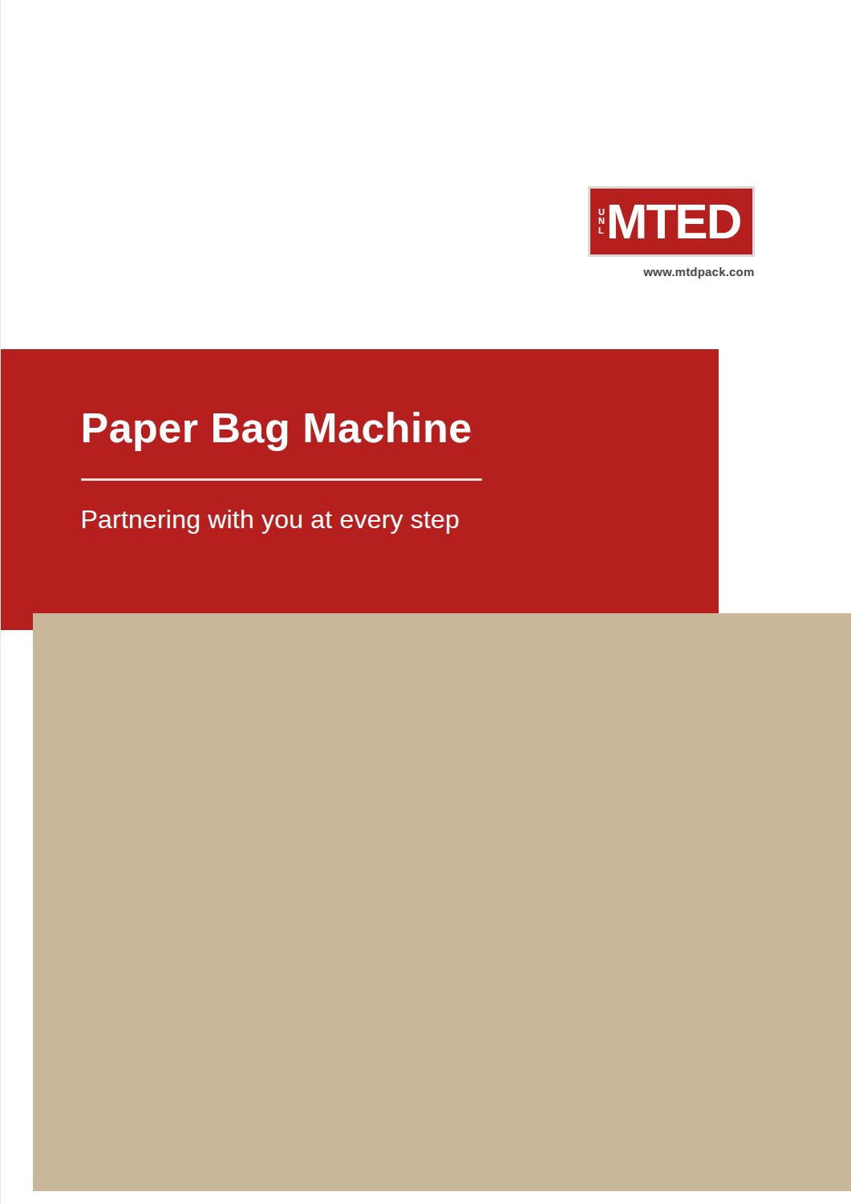U
N
L MTED
www.mtdpack.com
Paper Bag Machine
Partnering with you at every step